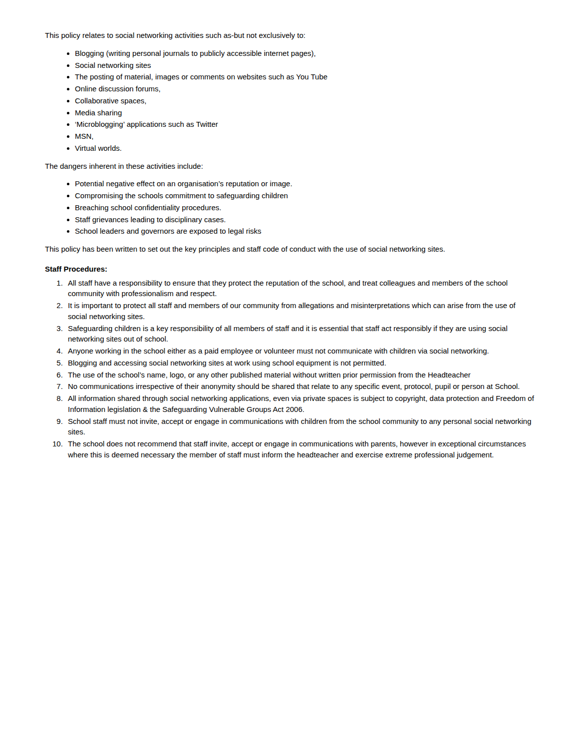This policy relates to social networking activities such as-but not exclusively to:
Blogging (writing personal journals to publicly accessible internet pages),
Social networking sites
The posting of material, images or comments on websites such as You Tube
Online discussion forums,
Collaborative spaces,
Media sharing
‘Microblogging’ applications such as Twitter
MSN,
Virtual worlds.
The dangers inherent in these activities include:
Potential negative effect on an organisation’s reputation or image.
Compromising the schools commitment to safeguarding children
Breaching school confidentiality procedures.
Staff grievances leading to disciplinary cases.
School leaders and governors are exposed to legal risks
This policy has been written to set out the key principles and staff code of conduct with the use of social networking sites.
Staff Procedures:
All staff have a responsibility to ensure that they protect the reputation of the school, and treat colleagues and members of the school community with professionalism and respect.
It is important to protect all staff and members of our community from allegations and misinterpretations which can arise from the use of social networking sites.
Safeguarding children is a key responsibility of all members of staff and it is essential that staff act responsibly if they are using social networking sites out of school.
Anyone working in the school either as a paid employee or volunteer must not communicate with children via social networking.
Blogging and accessing social networking sites at work using school equipment is not permitted.
The use of the school’s name, logo, or any other published material without written prior permission from the Headteacher
No communications irrespective of their anonymity should be shared that relate to any specific event, protocol, pupil or person at School.
All information shared through social networking applications, even via private spaces is subject to copyright, data protection and Freedom of Information legislation & the Safeguarding Vulnerable Groups Act 2006.
School staff must not invite, accept or engage in communications with children from the school community to any personal social networking sites.
The school does not recommend that staff invite, accept or engage in communications with parents, however in exceptional circumstances where this is deemed necessary the member of staff must inform the headteacher and exercise extreme professional judgement.